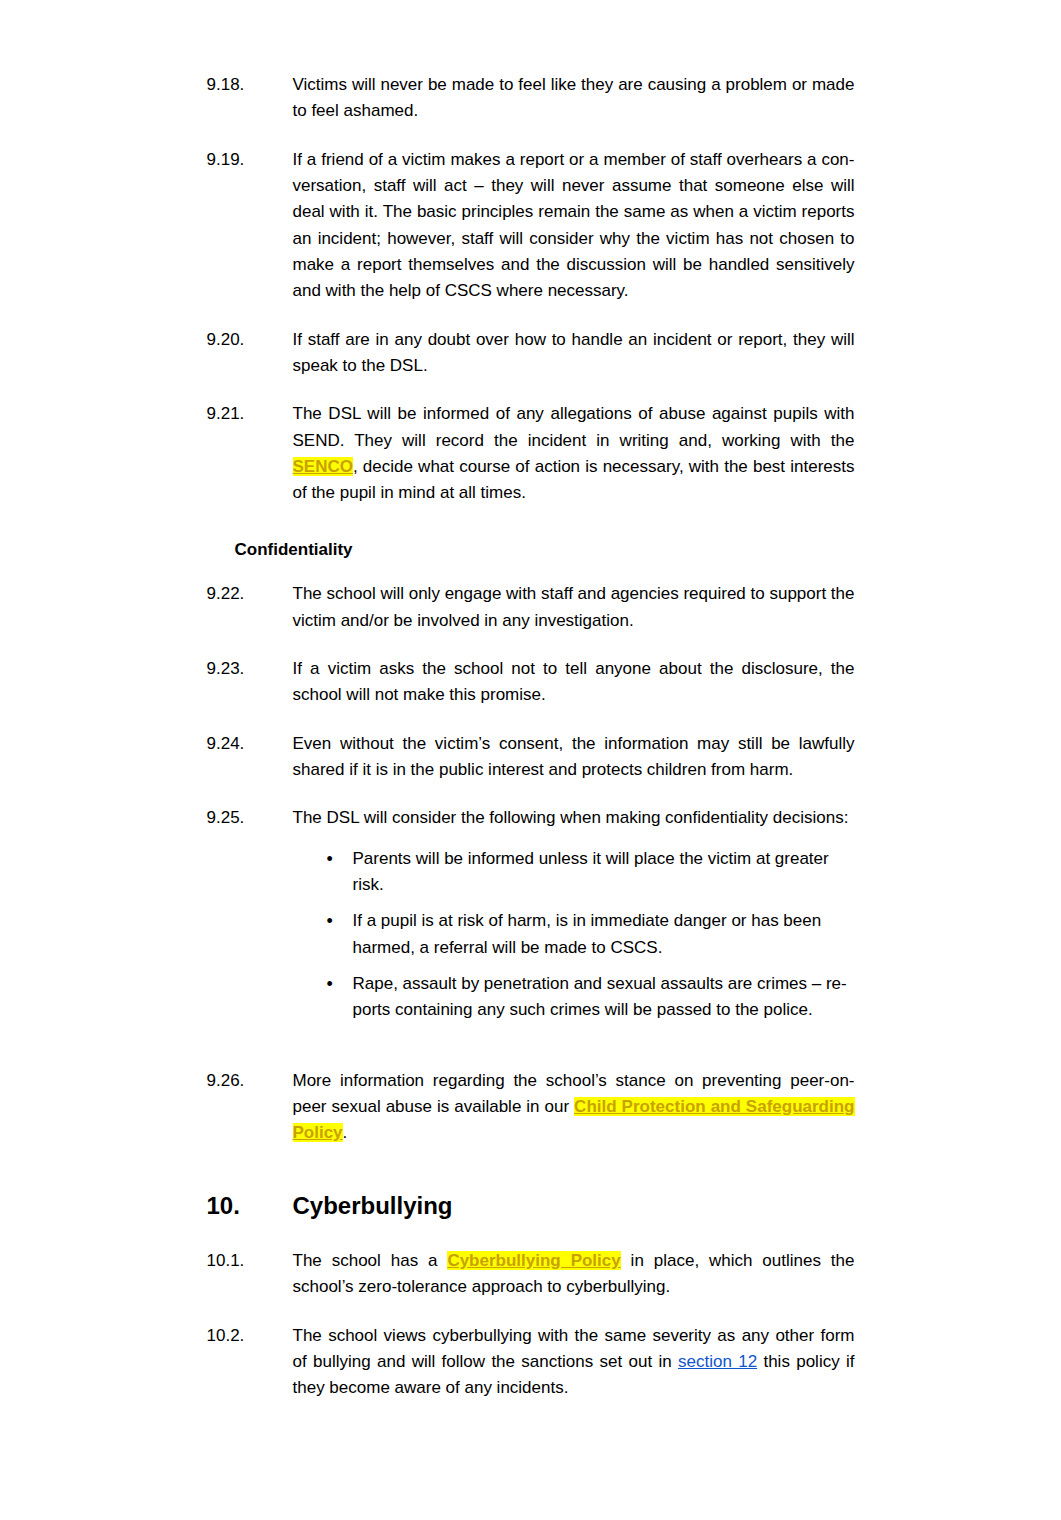9.18.
Victims will never be made to feel like they are causing a problem or made to feel ashamed.
9.19.
If a friend of a victim makes a report or a member of staff overhears a conversation, staff will act – they will never assume that someone else will deal with it. The basic principles remain the same as when a victim reports an incident; however, staff will consider why the victim has not chosen to make a report themselves and the discussion will be handled sensitively and with the help of CSCS where necessary.
9.20.
If staff are in any doubt over how to handle an incident or report, they will speak to the DSL.
9.21.
The DSL will be informed of any allegations of abuse against pupils with SEND. They will record the incident in writing and, working with the SENCO, decide what course of action is necessary, with the best interests of the pupil in mind at all times.
Confidentiality
9.22.
The school will only engage with staff and agencies required to support the victim and/or be involved in any investigation.
9.23.
If a victim asks the school not to tell anyone about the disclosure, the school will not make this promise.
9.24.
Even without the victim’s consent, the information may still be lawfully shared if it is in the public interest and protects children from harm.
9.25.
The DSL will consider the following when making confidentiality decisions:
Parents will be informed unless it will place the victim at greater risk.
If a pupil is at risk of harm, is in immediate danger or has been harmed, a referral will be made to CSCS.
Rape, assault by penetration and sexual assaults are crimes – reports containing any such crimes will be passed to the police.
9.26.
More information regarding the school’s stance on preventing peer-on-peer sexual abuse is available in our Child Protection and Safeguarding Policy.
10.
Cyberbullying
10.1.
The school has a Cyberbullying Policy in place, which outlines the school’s zero-tolerance approach to cyberbullying.
10.2.
The school views cyberbullying with the same severity as any other form of bullying and will follow the sanctions set out in section 12 this policy if they become aware of any incidents.